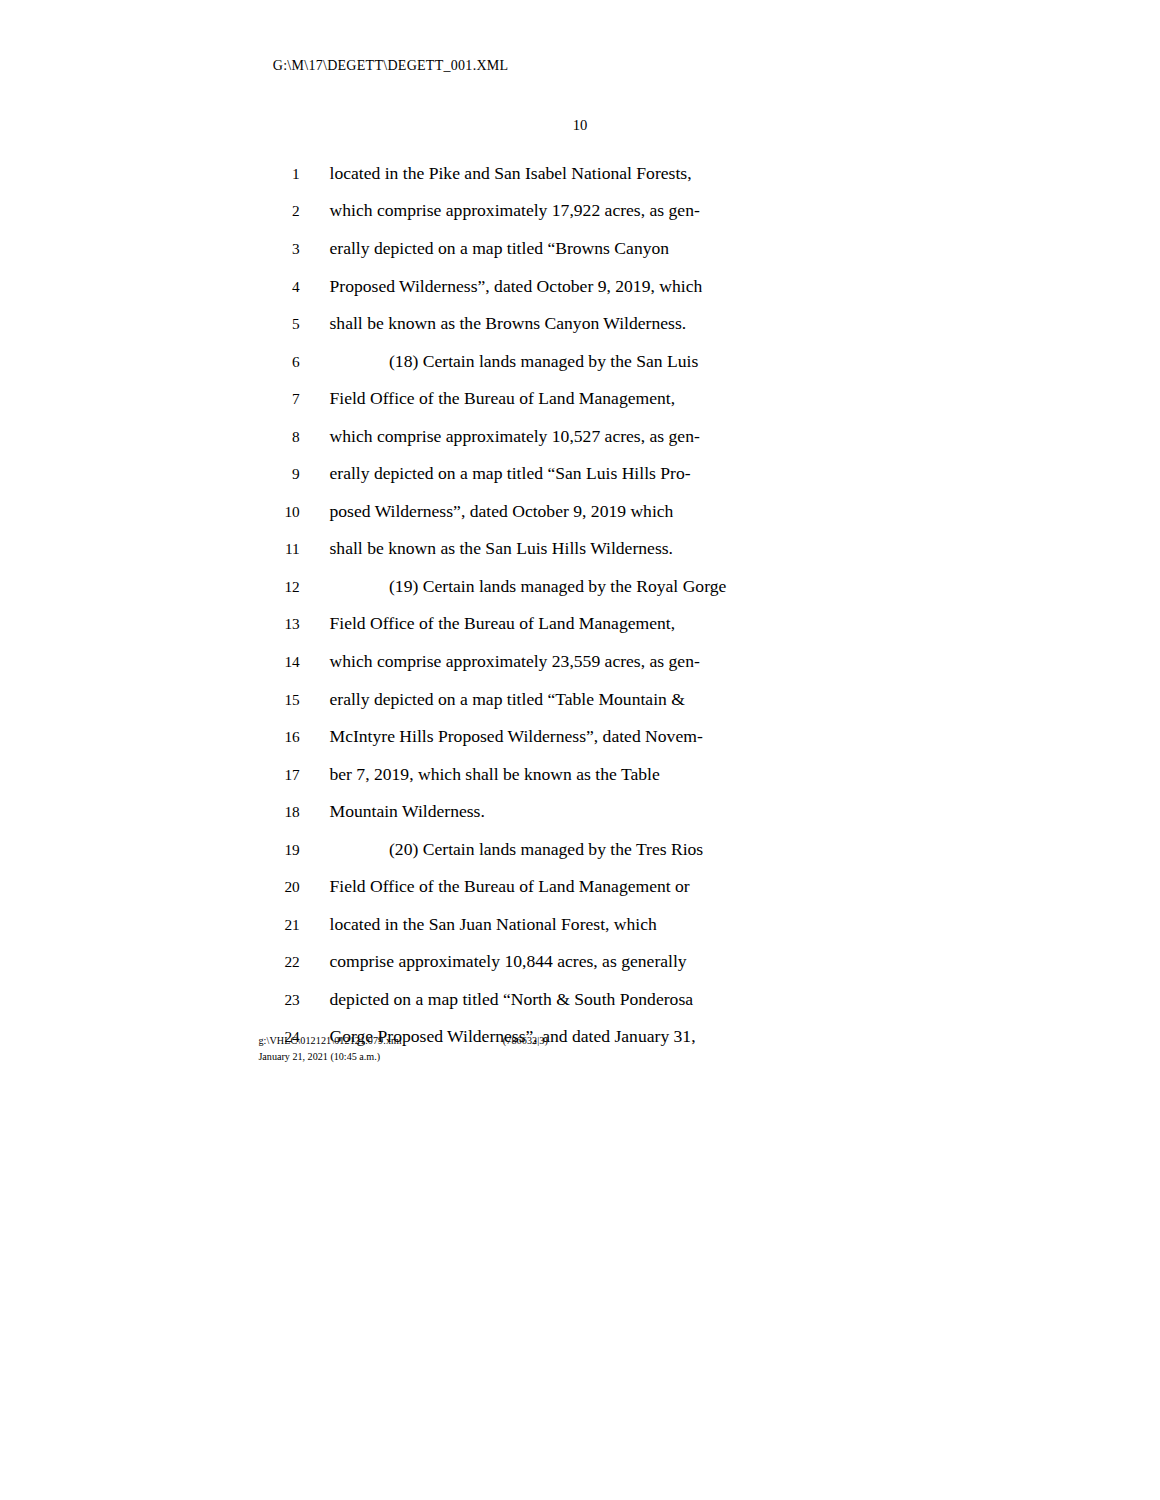G:\M\17\DEGETT\DEGETT_001.XML
10
| 1 | located in the Pike and San Isabel National Forests, |
| 2 | which comprise approximately 17,922 acres, as gen- |
| 3 | erally depicted on a map titled “Browns Canyon |
| 4 | Proposed Wilderness”, dated October 9, 2019, which |
| 5 | shall be known as the Browns Canyon Wilderness. |
| 6 | (18) Certain lands managed by the San Luis |
| 7 | Field Office of the Bureau of Land Management, |
| 8 | which comprise approximately 10,527 acres, as gen- |
| 9 | erally depicted on a map titled “San Luis Hills Pro- |
| 10 | posed Wilderness”, dated October 9, 2019 which |
| 11 | shall be known as the San Luis Hills Wilderness. |
| 12 | (19) Certain lands managed by the Royal Gorge |
| 13 | Field Office of the Bureau of Land Management, |
| 14 | which comprise approximately 23,559 acres, as gen- |
| 15 | erally depicted on a map titled “Table Mountain & |
| 16 | McIntyre Hills Proposed Wilderness”, dated Novem- |
| 17 | ber 7, 2019, which shall be known as the Table |
| 18 | Mountain Wilderness. |
| 19 | (20) Certain lands managed by the Tres Rios |
| 20 | Field Office of the Bureau of Land Management or |
| 21 | located in the San Juan National Forest, which |
| 22 | comprise approximately 10,844 acres, as generally |
| 23 | depicted on a map titled “North & South Ponderosa |
| 24 | Gorge Proposed Wilderness”, and dated January 31, |
g:\VHLC\012121\012121.079.xml (786632|3)
January 21, 2021 (10:45 a.m.)